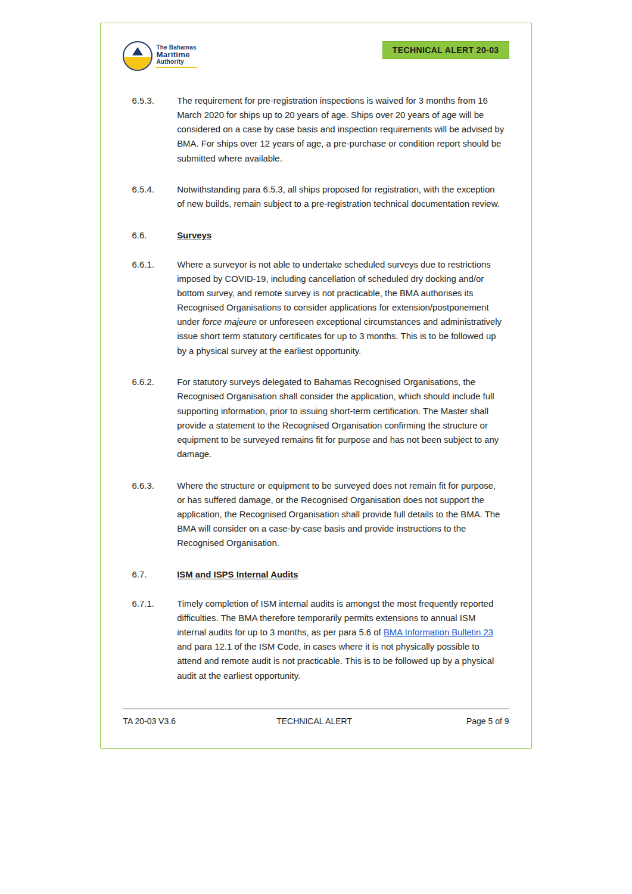The Bahamas
Maritime
Authority
TECHNICAL ALERT 20-03
6.5.3.
The requirement for pre-registration inspections is waived for 3 months from 16 March 2020 for ships up to 20 years of age. Ships over 20 years of age will be considered on a case by case basis and inspection requirements will be advised by BMA. For ships over 12 years of age, a pre-purchase or condition report should be submitted where available.
6.5.4.
Notwithstanding para 6.5.3, all ships proposed for registration, with the exception of new builds, remain subject to a pre-registration technical documentation review.
6.6.
Surveys
6.6.1.
Where a surveyor is not able to undertake scheduled surveys due to restrictions imposed by COVID-19, including cancellation of scheduled dry docking and/or bottom survey, and remote survey is not practicable, the BMA authorises its Recognised Organisations to consider applications for extension/postponement under force majeure or unforeseen exceptional circumstances and administratively issue short term statutory certificates for up to 3 months. This is to be followed up by a physical survey at the earliest opportunity.
6.6.2.
For statutory surveys delegated to Bahamas Recognised Organisations, the Recognised Organisation shall consider the application, which should include full supporting information, prior to issuing short-term certification. The Master shall provide a statement to the Recognised Organisation confirming the structure or equipment to be surveyed remains fit for purpose and has not been subject to any damage.
6.6.3.
Where the structure or equipment to be surveyed does not remain fit for purpose, or has suffered damage, or the Recognised Organisation does not support the application, the Recognised Organisation shall provide full details to the BMA. The BMA will consider on a case-by-case basis and provide instructions to the Recognised Organisation.
6.7.
ISM and ISPS Internal Audits
6.7.1.
Timely completion of ISM internal audits is amongst the most frequently reported difficulties. The BMA therefore temporarily permits extensions to annual ISM internal audits for up to 3 months, as per para 5.6 of BMA Information Bulletin 23 and para 12.1 of the ISM Code, in cases where it is not physically possible to attend and remote audit is not practicable. This is to be followed up by a physical audit at the earliest opportunity.
TA 20-03 V3.6
TECHNICAL ALERT
Page 5 of 9